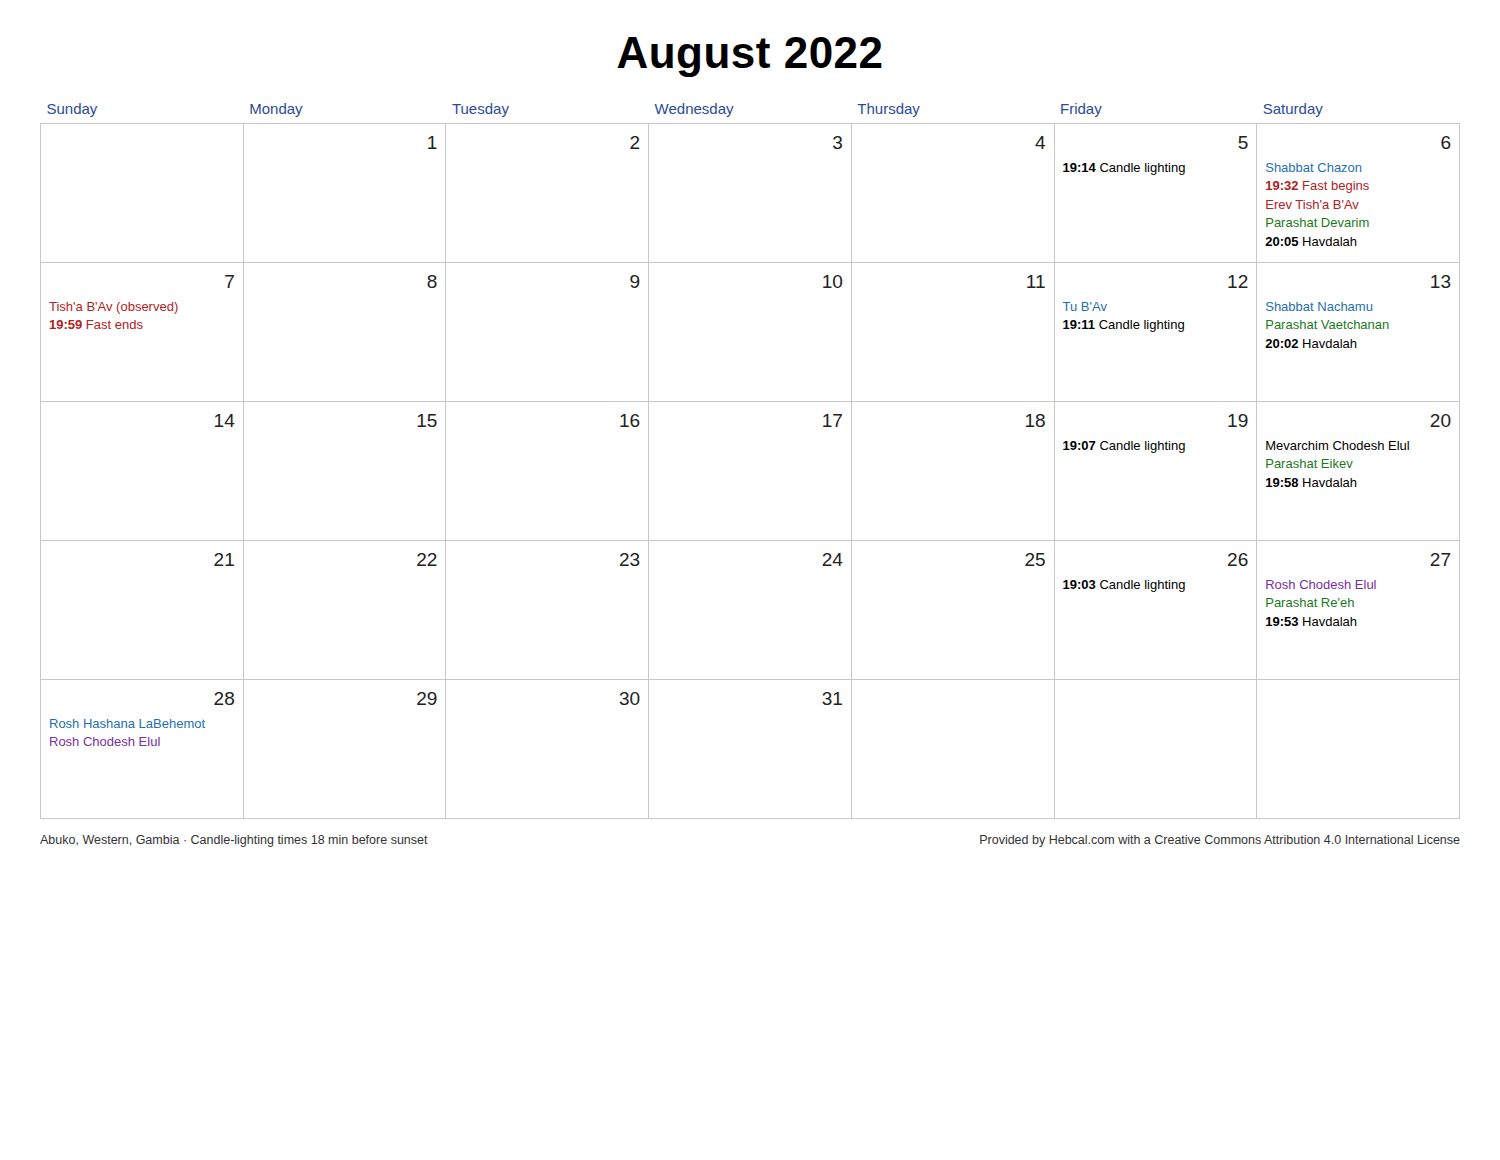August 2022
| Sunday | Monday | Tuesday | Wednesday | Thursday | Friday | Saturday |
| --- | --- | --- | --- | --- | --- | --- |
| | 1 | 2 | 3 | 4 | 5 19:14 Candle lighting | 6 Shabbat Chazon 19:32 Fast begins Erev Tish'a B'Av Parashat Devarim 20:05 Havdalah |
| 7 Tish'a B'Av (observed) 19:59 Fast ends | 8 | 9 | 10 | 11 | 12 Tu B'Av 19:11 Candle lighting | 13 Shabbat Nachamu Parashat Vaetchanan 20:02 Havdalah |
| 14 | 15 | 16 | 17 | 18 | 19 19:07 Candle lighting | 20 Mevarchim Chodesh Elul Parashat Eikev 19:58 Havdalah |
| 21 | 22 | 23 | 24 | 25 | 26 19:03 Candle lighting | 27 Rosh Chodesh Elul Parashat Re'eh 19:53 Havdalah |
| 28 Rosh Hashana LaBehemot Rosh Chodesh Elul | 29 | 30 | 31 | | | |
Abuko, Western, Gambia · Candle-lighting times 18 min before sunset
Provided by Hebcal.com with a Creative Commons Attribution 4.0 International License